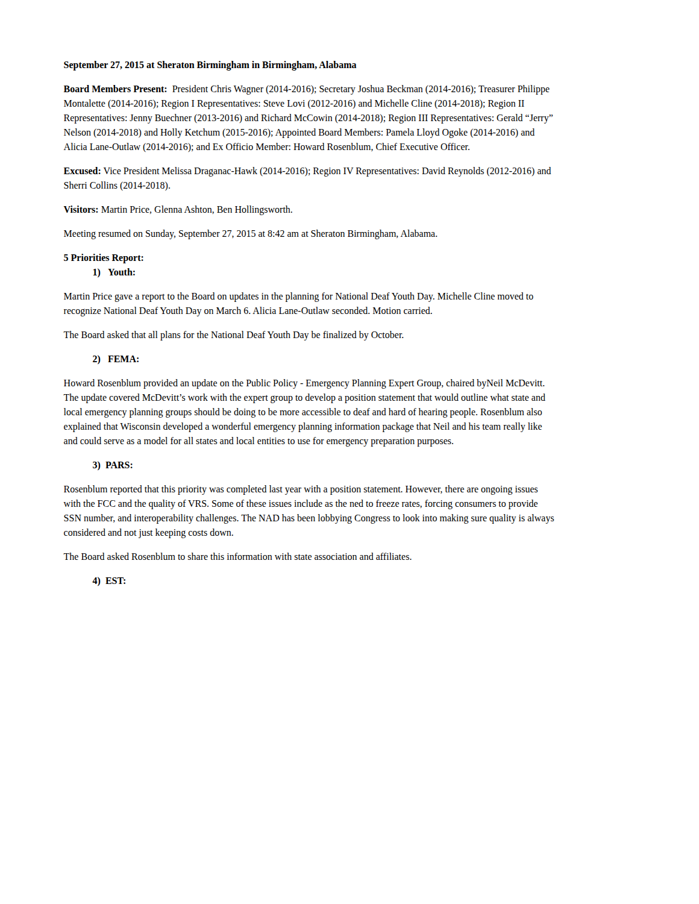September 27, 2015 at Sheraton Birmingham in Birmingham, Alabama
Board Members Present: President Chris Wagner (2014-2016); Secretary Joshua Beckman (2014-2016); Treasurer Philippe Montalette (2014-2016); Region I Representatives: Steve Lovi (2012-2016) and Michelle Cline (2014-2018); Region II Representatives: Jenny Buechner (2013-2016) and Richard McCowin (2014-2018); Region III Representatives: Gerald “Jerry” Nelson (2014-2018) and Holly Ketchum (2015-2016); Appointed Board Members: Pamela Lloyd Ogoke (2014-2016) and Alicia Lane-Outlaw (2014-2016); and Ex Officio Member: Howard Rosenblum, Chief Executive Officer.
Excused: Vice President Melissa Draganac-Hawk (2014-2016); Region IV Representatives: David Reynolds (2012-2016) and Sherri Collins (2014-2018).
Visitors: Martin Price, Glenna Ashton, Ben Hollingsworth.
Meeting resumed on Sunday, September 27, 2015 at 8:42 am at Sheraton Birmingham, Alabama.
5 Priorities Report:
1) Youth:
Martin Price gave a report to the Board on updates in the planning for National Deaf Youth Day. Michelle Cline moved to recognize National Deaf Youth Day on March 6. Alicia Lane-Outlaw seconded. Motion carried.
The Board asked that all plans for the National Deaf Youth Day be finalized by October.
2) FEMA:
Howard Rosenblum provided an update on the Public Policy - Emergency Planning Expert Group, chaired byNeil McDevitt. The update covered McDevitt’s work with the expert group to develop a position statement that would outline what state and local emergency planning groups should be doing to be more accessible to deaf and hard of hearing people. Rosenblum also explained that Wisconsin developed a wonderful emergency planning information package that Neil and his team really like and could serve as a model for all states and local entities to use for emergency preparation purposes.
3) PARS:
Rosenblum reported that this priority was completed last year with a position statement. However, there are ongoing issues with the FCC and the quality of VRS. Some of these issues include as the ned to freeze rates, forcing consumers to provide SSN number, and interoperability challenges. The NAD has been lobbying Congress to look into making sure quality is always considered and not just keeping costs down.
The Board asked Rosenblum to share this information with state association and affiliates.
4) EST: